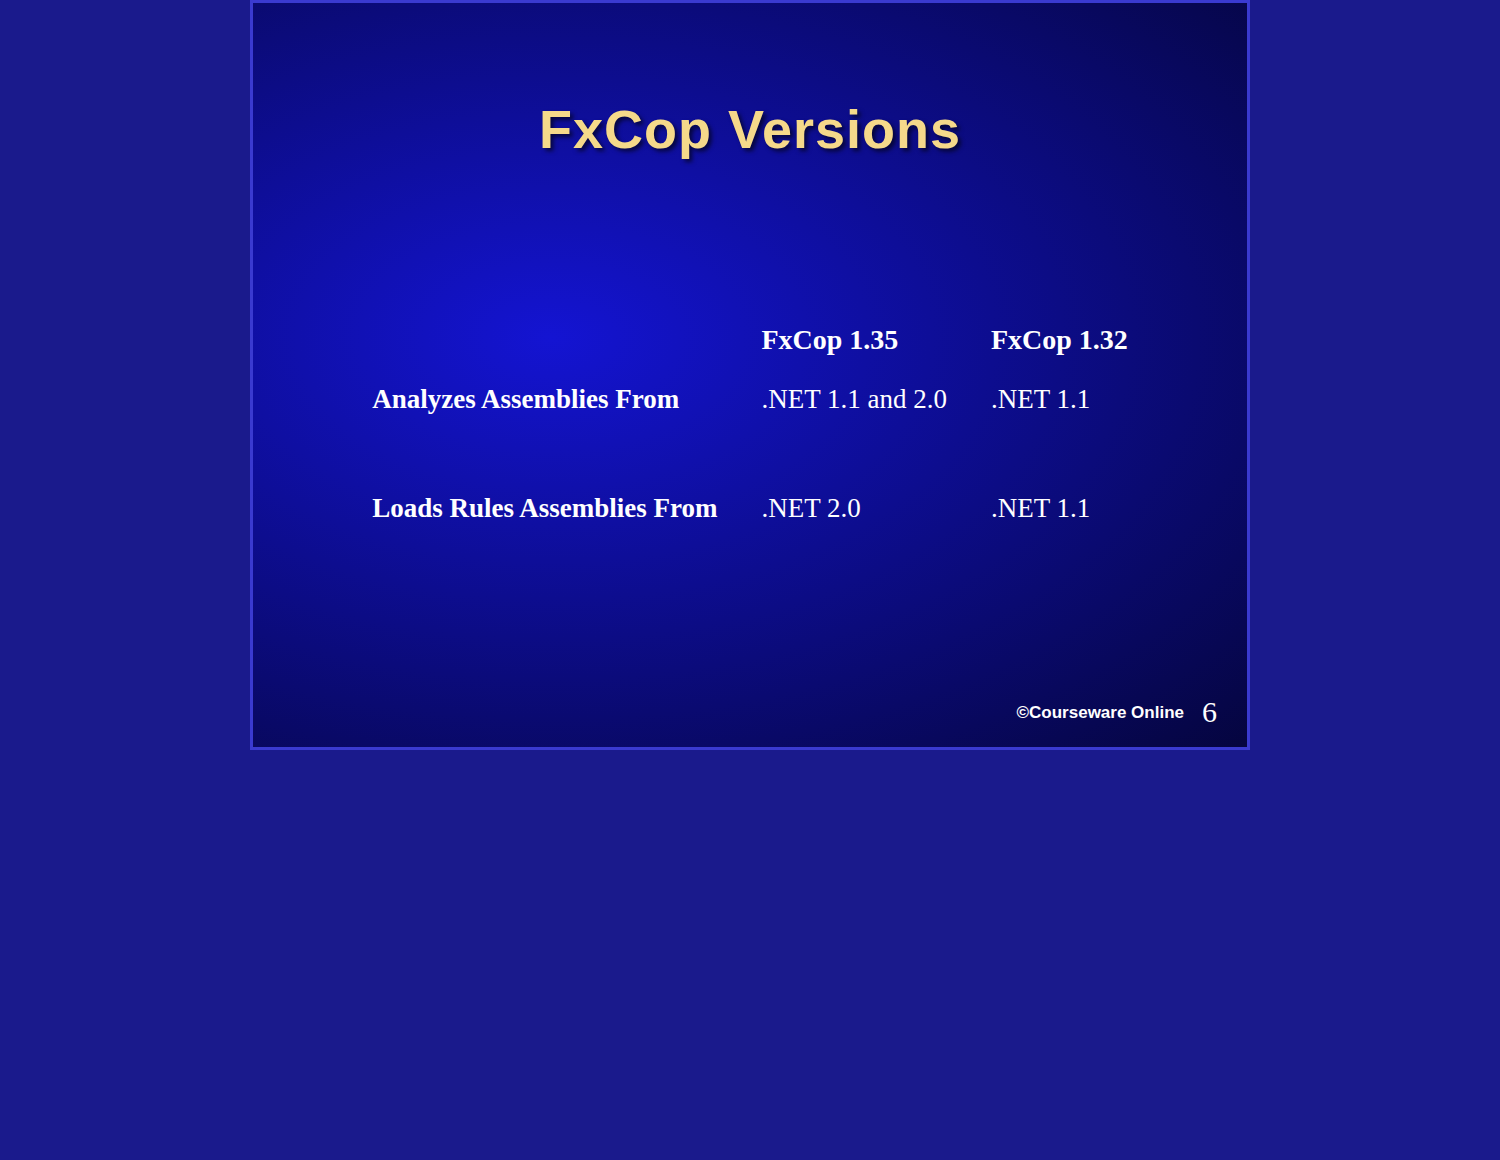FxCop Versions
| | FxCop 1.35 | FxCop 1.32 |
| --- | --- | --- |
| Analyzes Assemblies From | .NET 1.1 and 2.0 | .NET 1.1 |
| Loads Rules Assemblies From | .NET 2.0 | .NET 1.1 |
©Courseware Online6